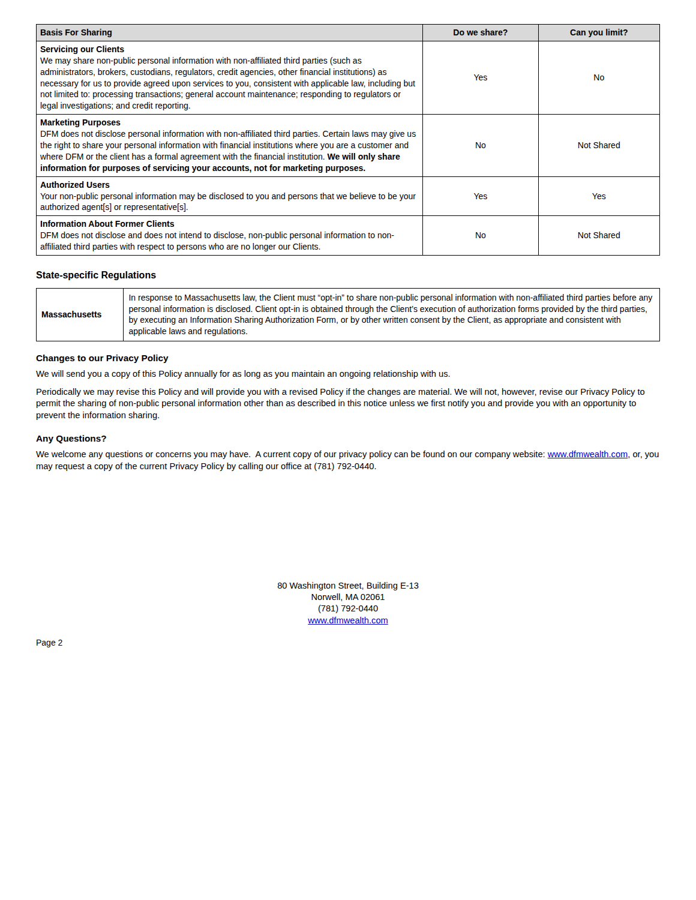| Basis For Sharing | Do we share? | Can you limit? |
| --- | --- | --- |
| Servicing our Clients We may share non-public personal information with non-affiliated third parties (such as administrators, brokers, custodians, regulators, credit agencies, other financial institutions) as necessary for us to provide agreed upon services to you, consistent with applicable law, including but not limited to: processing transactions; general account maintenance; responding to regulators or legal investigations; and credit reporting. | Yes | No |
| Marketing Purposes DFM does not disclose personal information with non-affiliated third parties. Certain laws may give us the right to share your personal information with financial institutions where you are a customer and where DFM or the client has a formal agreement with the financial institution. We will only share information for purposes of servicing your accounts, not for marketing purposes. | No | Not Shared |
| Authorized Users Your non-public personal information may be disclosed to you and persons that we believe to be your authorized agent[s] or representative[s]. | Yes | Yes |
| Information About Former Clients DFM does not disclose and does not intend to disclose, non-public personal information to non-affiliated third parties with respect to persons who are no longer our Clients. | No | Not Shared |
State-specific Regulations
| Massachusetts | In response to Massachusetts law, the Client must “opt-in” to share non-public personal information with non-affiliated third parties before any personal information is disclosed. Client opt-in is obtained through the Client’s execution of authorization forms provided by the third parties, by executing an Information Sharing Authorization Form, or by other written consent by the Client, as appropriate and consistent with applicable laws and regulations. |
Changes to our Privacy Policy
We will send you a copy of this Policy annually for as long as you maintain an ongoing relationship with us.
Periodically we may revise this Policy and will provide you with a revised Policy if the changes are material. We will not, however, revise our Privacy Policy to permit the sharing of non-public personal information other than as described in this notice unless we first notify you and provide you with an opportunity to prevent the information sharing.
Any Questions?
We welcome any questions or concerns you may have. A current copy of our privacy policy can be found on our company website: www.dfmwealth.com, or, you may request a copy of the current Privacy Policy by calling our office at (781) 792-0440.
80 Washington Street, Building E-13
Norwell, MA 02061
(781) 792-0440
www.dfmwealth.com
Page 2